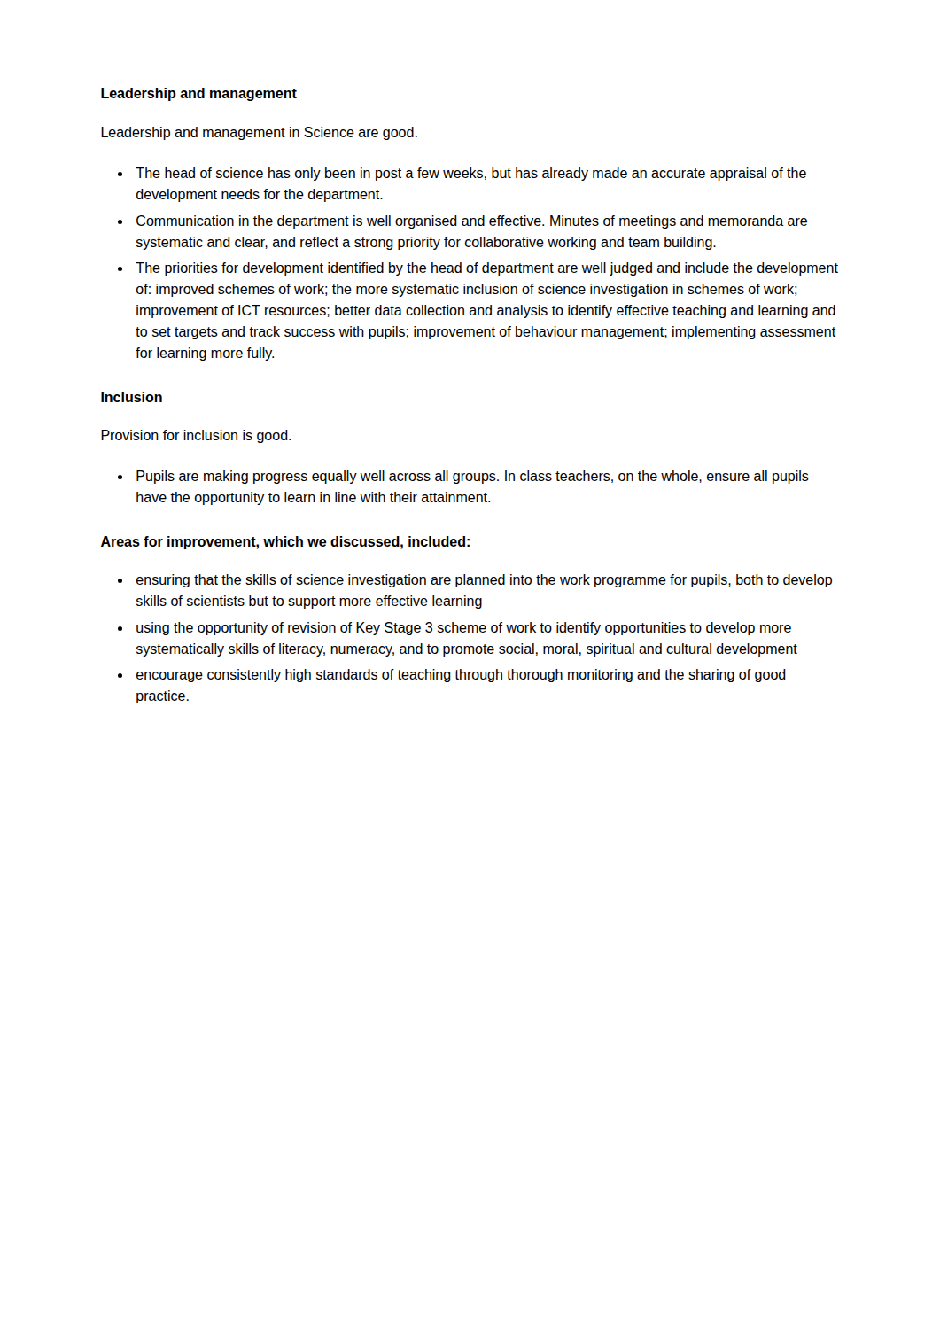Leadership and management
Leadership and management in Science are good.
The head of science has only been in post a few weeks, but has already made an accurate appraisal of the development needs for the department.
Communication in the department is well organised and effective. Minutes of meetings and memoranda are systematic and clear, and reflect a strong priority for collaborative working and team building.
The priorities for development identified by the head of department are well judged and include the development of: improved schemes of work; the more systematic inclusion of science investigation in schemes of work; improvement of ICT resources; better data collection and analysis to identify effective teaching and learning and to set targets and track success with pupils; improvement of behaviour management; implementing assessment for learning more fully.
Inclusion
Provision for inclusion is good.
Pupils are making progress equally well across all groups. In class teachers, on the whole, ensure all pupils have the opportunity to learn in line with their attainment.
Areas for improvement, which we discussed, included:
ensuring that the skills of science investigation are planned into the work programme for pupils, both to develop skills of scientists but to support more effective learning
using the opportunity of revision of Key Stage 3 scheme of work to identify opportunities to develop more systematically skills of literacy, numeracy, and to promote social, moral, spiritual and cultural development
encourage consistently high standards of teaching through thorough monitoring and the sharing of good practice.